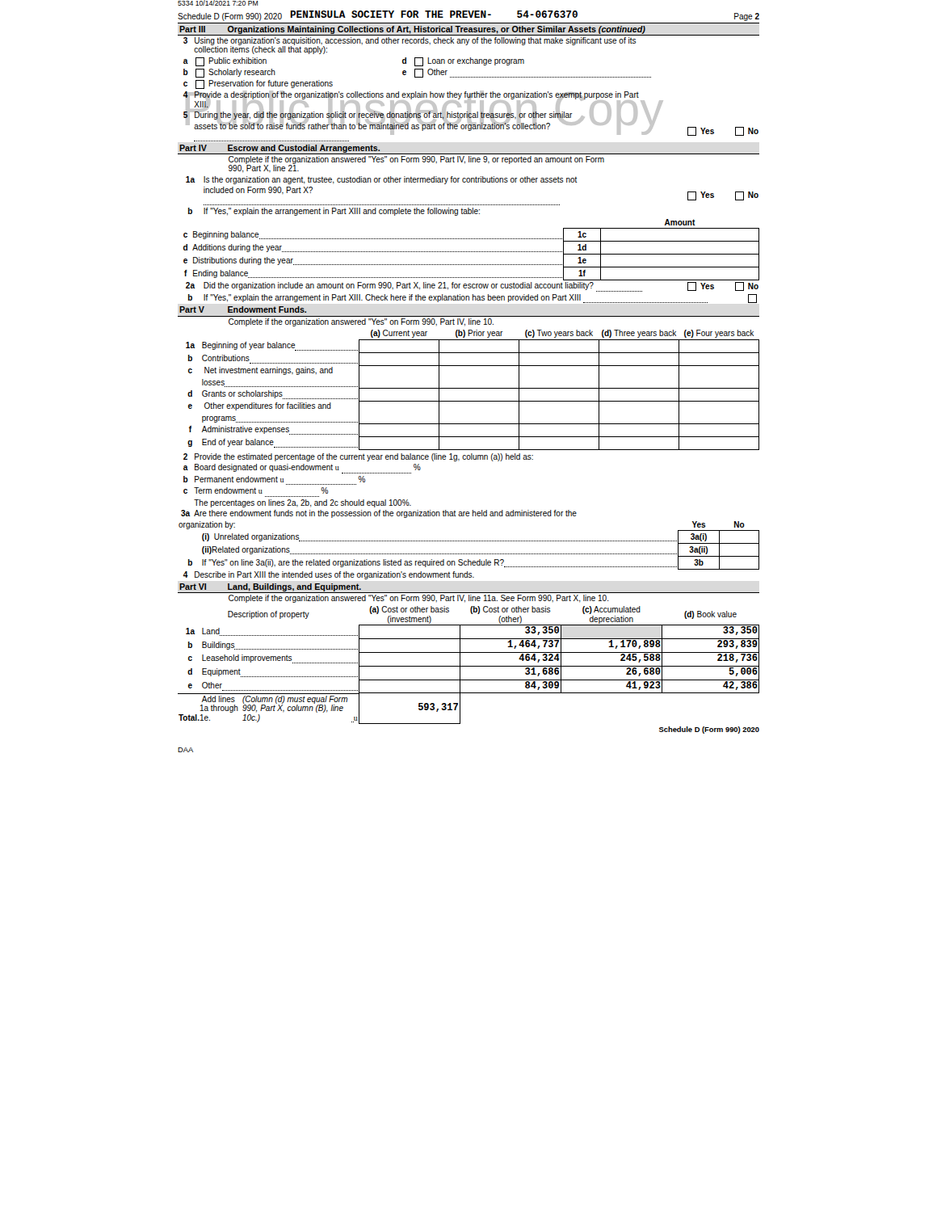5334 10/14/2021 7:20 PM
Public Inspection Copy
Schedule D (Form 990) 2020
PENINSULA SOCIETY FOR THE PREVEN-
54-0676370
Page 2
Part III
Organizations Maintaining Collections of Art, Historical Treasures, or Other Similar Assets (continued)
| 3 | Using the organization's acquisition, accession, and other records, check any of the following that make significant use of its collection items (check all that apply): |
| a | Public exhibition | d | Loan or exchange program |
| b | Scholarly research | e | Other |
| c | Preservation for future generations |
| 4 | Provide a description of the organization's collections and explain how they further the organization's exempt purpose in Part XIII. |
| 5 | During the year, did the organization solicit or receive donations of art, historical treasures, or other similar |
| | assets to be sold to raise funds rather than to be maintained as part of the organization's collection? | Yes | No |
Part IV
Escrow and Custodial Arrangements.
| | Complete if the organization answered "Yes" on Form 990, Part IV, line 9, or reported an amount on Form 990, Part X, line 21. |
| 1a | Is the organization an agent, trustee, custodian or other intermediary for contributions or other assets not |
| | included on Form 990, Part X? | Yes | No |
| b | If "Yes," explain the arrangement in Part XIII and complete the following table: |
| | | Amount |
| c Beginning balance | 1c | |
| d Additions during the year | 1d | |
| e Distributions during the year | 1e | |
| f Ending balance | 1f | |
| 2a | Did the organization include an amount on Form 990, Part X, line 21, for escrow or custodial account liability? | Yes | No |
| b | If "Yes," explain the arrangement in Part XIII. Check here if the explanation has been provided on Part XIII | |
Part V
Endowment Funds.
| | Complete if the organization answered "Yes" on Form 990, Part IV, line 10. |
| | (a) Current year | (b) Prior year | (c) Two years back | (d) Three years back | (e) Four years back |
| 1a Beginning of year balance | | | | | |
| b Contributions | | | | | |
| c Net investment earnings, gains, and | | | | | |
| losses |
| d Grants or scholarships | | | | | |
| e Other expenditures for facilities and | | | | | |
| programs |
| f Administrative expenses | | | | | |
| g End of year balance | | | | | |
| 2 | Provide the estimated percentage of the current year end balance (line 1g, column (a)) held as: |
| a | Board designated or quasi-endowment u % |
| b | Permanent endowment u % |
| c | Term endowment u % |
| | The percentages on lines 2a, 2b, and 2c should equal 100%. |
| 3a | Are there endowment funds not in the possession of the organization that are held and administered for the |
| organization by: | Yes | No |
| (i) Unrelated organizations | 3a(i) | |
| (ii) Related organizations | 3a(ii) | |
| b If "Yes" on line 3a(ii), are the related organizations listed as required on Schedule R? | 3b | |
| 4 | Describe in Part XIII the intended uses of the organization's endowment funds. |
Part VI
Land, Buildings, and Equipment.
| | Complete if the organization answered "Yes" on Form 990, Part IV, line 11a. See Form 990, Part X, line 10. |
| Description of property | (a) Cost or other basis (investment) | (b) Cost or other basis (other) | (c) Accumulated depreciation | (d) Book value |
| 1a Land | | 33,350 | | 33,350 |
| b Buildings | | 1,464,737 | 1,170,898 | 293,839 |
| c Leasehold improvements | | 464,324 | 245,588 | 218,736 |
| d Equipment | | 31,686 | 26,680 | 5,006 |
| e Other | | 84,309 | 41,923 | 42,386 |
| Total. Add lines 1a through 1e. (Column (d) must equal Form 990, Part X, column (B), line 10c.) u | 593,317 |
Schedule D (Form 990) 2020
DAA